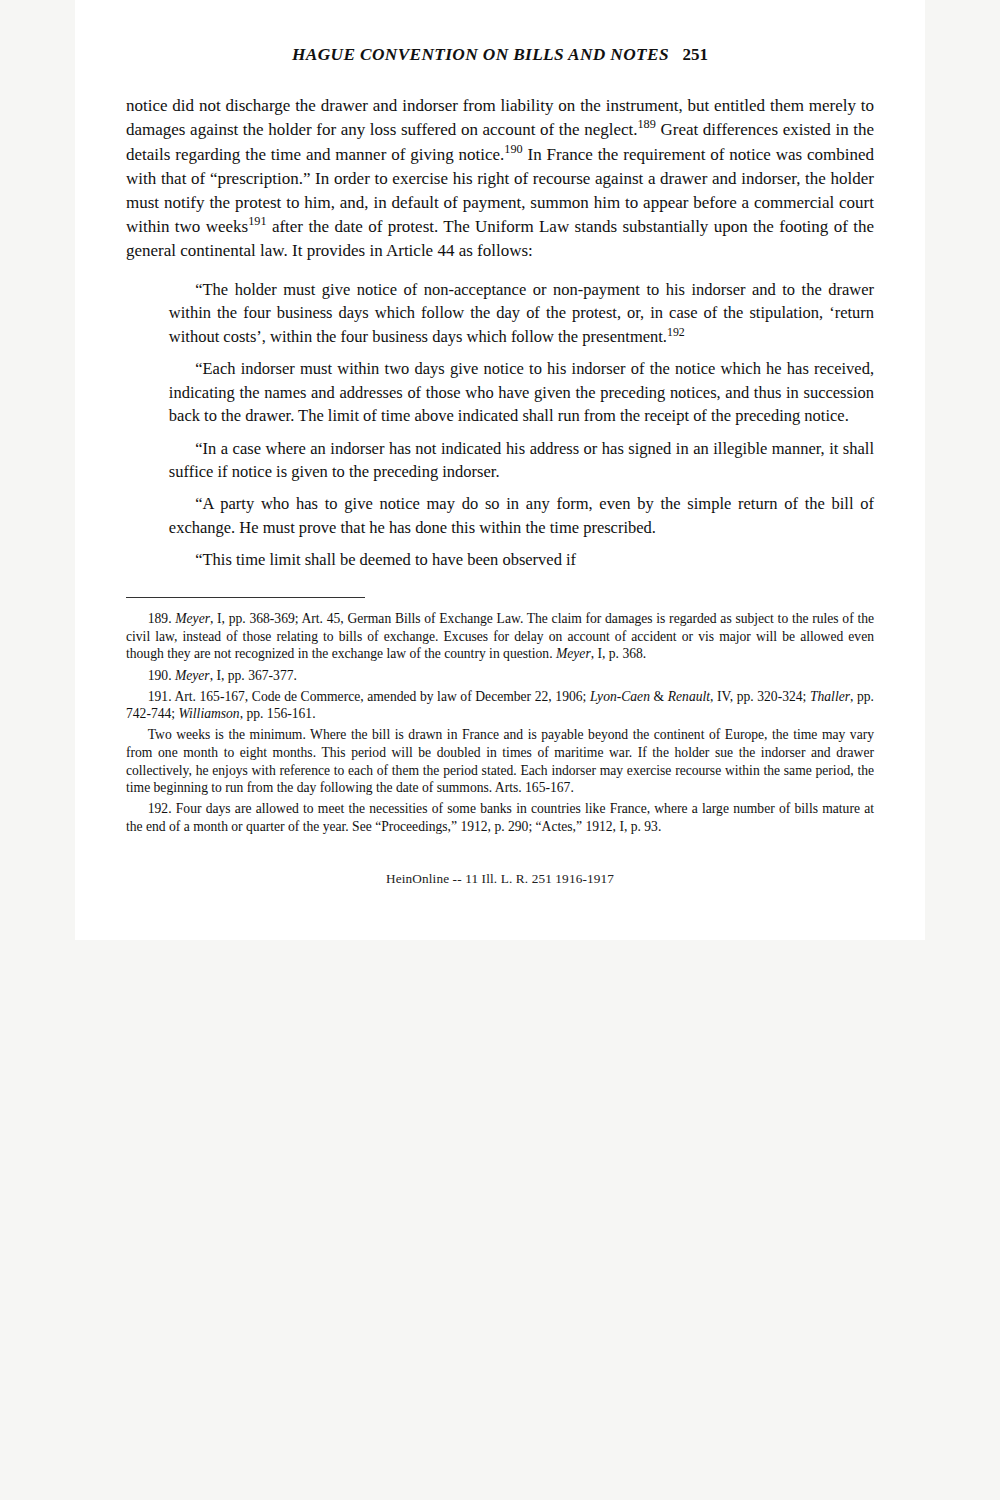HAGUE CONVENTION ON BILLS AND NOTES 251
notice did not discharge the drawer and indorser from liability on the instrument, but entitled them merely to damages against the holder for any loss suffered on account of the neglect.189 Great differences existed in the details regarding the time and manner of giving notice.190 In France the requirement of notice was combined with that of “prescription.” In order to exercise his right of recourse against a drawer and indorser, the holder must notify the protest to him, and, in default of payment, summon him to appear before a commercial court within two weeks191 after the date of protest. The Uniform Law stands substantially upon the footing of the general continental law. It provides in Article 44 as follows:
“The holder must give notice of non-acceptance or non-payment to his indorser and to the drawer within the four business days which follow the day of the protest, or, in case of the stipulation, ‘return without costs’, within the four business days which follow the presentment.192
“Each indorser must within two days give notice to his indorser of the notice which he has received, indicating the names and addresses of those who have given the preceding notices, and thus in succession back to the drawer. The limit of time above indicated shall run from the receipt of the preceding notice.
“In a case where an indorser has not indicated his address or has signed in an illegible manner, it shall suffice if notice is given to the preceding indorser.
“A party who has to give notice may do so in any form, even by the simple return of the bill of exchange. He must prove that he has done this within the time prescribed.
“This time limit shall be deemed to have been observed if
189. Meyer, I, pp. 368-369; Art. 45, German Bills of Exchange Law. The claim for damages is regarded as subject to the rules of the civil law, instead of those relating to bills of exchange. Excuses for delay on account of accident or vis major will be allowed even though they are not recognized in the exchange law of the country in question. Meyer, I, p. 368.
190. Meyer, I, pp. 367-377.
191. Art. 165-167, Code de Commerce, amended by law of December 22, 1906; Lyon-Caen & Renault, IV, pp. 320-324; Thaller, pp. 742-744; Williamson, pp. 156-161.
Two weeks is the minimum. Where the bill is drawn in France and is payable beyond the continent of Europe, the time may vary from one month to eight months. This period will be doubled in times of maritime war. If the holder sue the indorser and drawer collectively, he enjoys with reference to each of them the period stated. Each indorser may exercise recourse within the same period, the time beginning to run from the day following the date of summons. Arts. 165-167.
192. Four days are allowed to meet the necessities of some banks in countries like France, where a large number of bills mature at the end of a month or quarter of the year. See “Proceedings,” 1912, p. 290; “Actes,” 1912, I, p. 93.
HeinOnline -- 11 Ill. L. R. 251 1916-1917